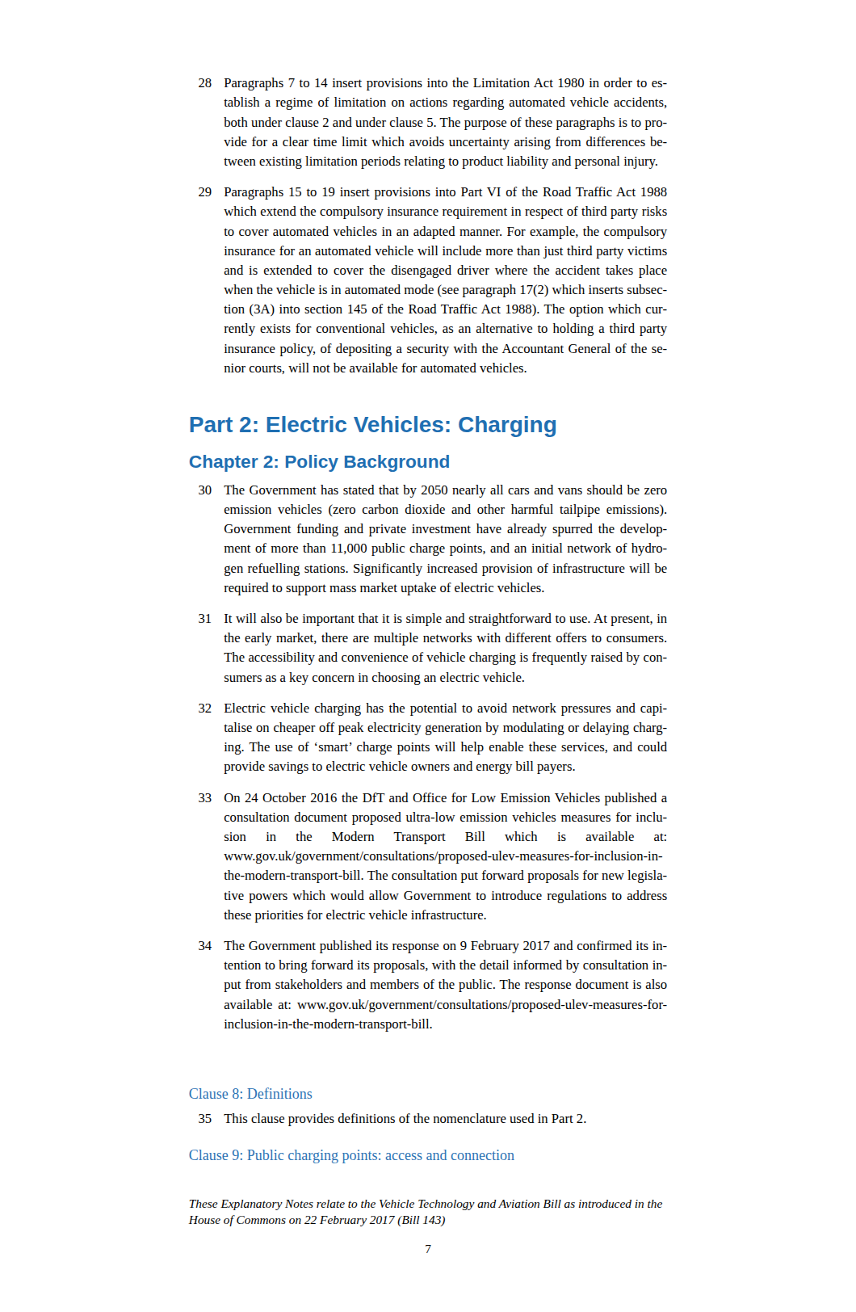28 Paragraphs 7 to 14 insert provisions into the Limitation Act 1980 in order to establish a regime of limitation on actions regarding automated vehicle accidents, both under clause 2 and under clause 5. The purpose of these paragraphs is to provide for a clear time limit which avoids uncertainty arising from differences between existing limitation periods relating to product liability and personal injury.
29 Paragraphs 15 to 19 insert provisions into Part VI of the Road Traffic Act 1988 which extend the compulsory insurance requirement in respect of third party risks to cover automated vehicles in an adapted manner. For example, the compulsory insurance for an automated vehicle will include more than just third party victims and is extended to cover the disengaged driver where the accident takes place when the vehicle is in automated mode (see paragraph 17(2) which inserts subsection (3A) into section 145 of the Road Traffic Act 1988). The option which currently exists for conventional vehicles, as an alternative to holding a third party insurance policy, of depositing a security with the Accountant General of the senior courts, will not be available for automated vehicles.
Part 2: Electric Vehicles: Charging
Chapter 2: Policy Background
30 The Government has stated that by 2050 nearly all cars and vans should be zero emission vehicles (zero carbon dioxide and other harmful tailpipe emissions). Government funding and private investment have already spurred the development of more than 11,000 public charge points, and an initial network of hydrogen refuelling stations. Significantly increased provision of infrastructure will be required to support mass market uptake of electric vehicles.
31 It will also be important that it is simple and straightforward to use. At present, in the early market, there are multiple networks with different offers to consumers. The accessibility and convenience of vehicle charging is frequently raised by consumers as a key concern in choosing an electric vehicle.
32 Electric vehicle charging has the potential to avoid network pressures and capitalise on cheaper off peak electricity generation by modulating or delaying charging. The use of ‘smart’ charge points will help enable these services, and could provide savings to electric vehicle owners and energy bill payers.
33 On 24 October 2016 the DfT and Office for Low Emission Vehicles published a consultation document proposed ultra-low emission vehicles measures for inclusion in the Modern Transport Bill which is available at: www.gov.uk/government/consultations/proposed-ulev-measures-for-inclusion-in-the-modern-transport-bill. The consultation put forward proposals for new legislative powers which would allow Government to introduce regulations to address these priorities for electric vehicle infrastructure.
34 The Government published its response on 9 February 2017 and confirmed its intention to bring forward its proposals, with the detail informed by consultation input from stakeholders and members of the public. The response document is also available at: www.gov.uk/government/consultations/proposed-ulev-measures-for-inclusion-in-the-modern-transport-bill.
Clause 8: Definitions
35 This clause provides definitions of the nomenclature used in Part 2.
Clause 9: Public charging points: access and connection
These Explanatory Notes relate to the Vehicle Technology and Aviation Bill as introduced in the House of Commons on 22 February 2017 (Bill 143)
7